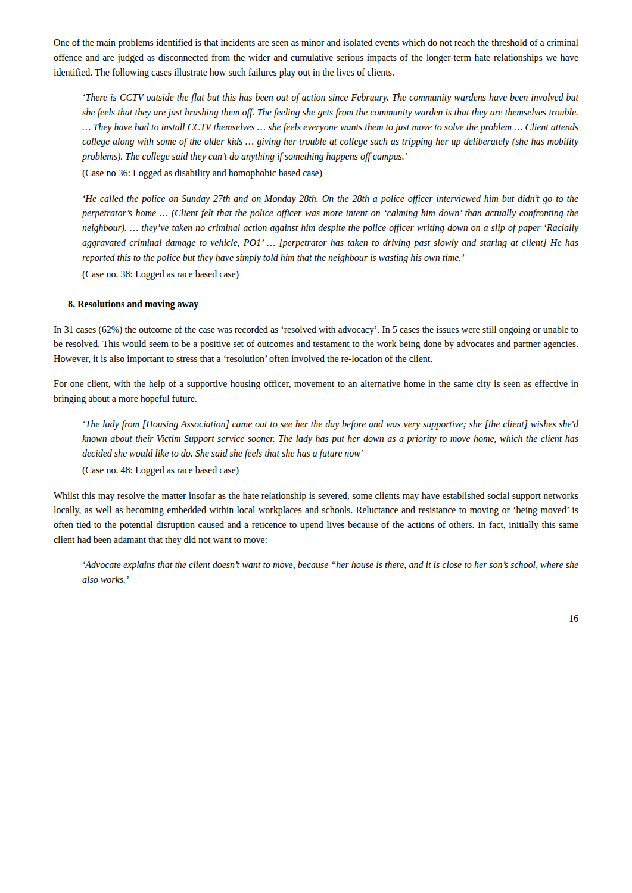One of the main problems identified is that incidents are seen as minor and isolated events which do not reach the threshold of a criminal offence and are judged as disconnected from the wider and cumulative serious impacts of the longer-term hate relationships we have identified. The following cases illustrate how such failures play out in the lives of clients.
‘There is CCTV outside the flat but this has been out of action since February. The community wardens have been involved but she feels that they are just brushing them off. The feeling she gets from the community warden is that they are themselves trouble. … They have had to install CCTV themselves … she feels everyone wants them to just move to solve the problem … Client attends college along with some of the older kids … giving her trouble at college such as tripping her up deliberately (she has mobility problems). The college said they can’t do anything if something happens off campus.’
(Case no 36: Logged as disability and homophobic based case)
‘He called the police on Sunday 27th and on Monday 28th. On the 28th a police officer interviewed him but didn’t go to the perpetrator’s home … (Client felt that the police officer was more intent on ‘calming him down’ than actually confronting the neighbour). … they’ve taken no criminal action against him despite the police officer writing down on a slip of paper ‘Racially aggravated criminal damage to vehicle, PO1’ … [perpetrator has taken to driving past slowly and staring at client] He has reported this to the police but they have simply told him that the neighbour is wasting his own time.’
(Case no. 38: Logged as race based case)
8. Resolutions and moving away
In 31 cases (62%) the outcome of the case was recorded as ‘resolved with advocacy’. In 5 cases the issues were still ongoing or unable to be resolved. This would seem to be a positive set of outcomes and testament to the work being done by advocates and partner agencies. However, it is also important to stress that a ‘resolution’ often involved the re-location of the client.
For one client, with the help of a supportive housing officer, movement to an alternative home in the same city is seen as effective in bringing about a more hopeful future.
‘The lady from [Housing Association] came out to see her the day before and was very supportive; she [the client] wishes she'd known about their Victim Support service sooner. The lady has put her down as a priority to move home, which the client has decided she would like to do. She said she feels that she has a future now’
(Case no. 48: Logged as race based case)
Whilst this may resolve the matter insofar as the hate relationship is severed, some clients may have established social support networks locally, as well as becoming embedded within local workplaces and schools. Reluctance and resistance to moving or ‘being moved’ is often tied to the potential disruption caused and a reticence to upend lives because of the actions of others. In fact, initially this same client had been adamant that they did not want to move:
‘Advocate explains that the client doesn’t want to move, because “her house is there, and it is close to her son’s school, where she also works.’
16